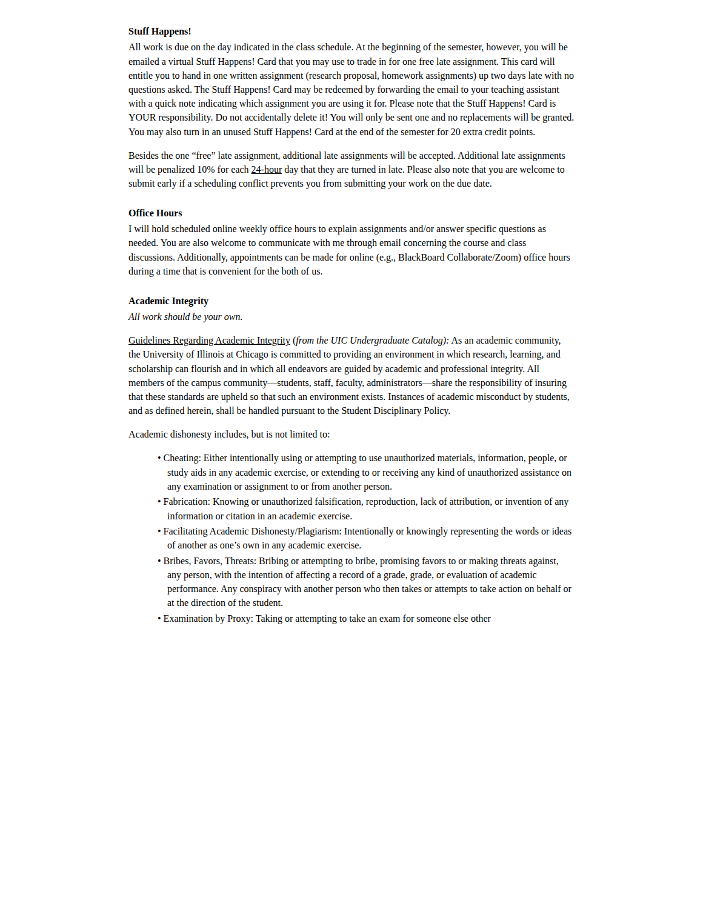Stuff Happens!
All work is due on the day indicated in the class schedule. At the beginning of the semester, however, you will be emailed a virtual Stuff Happens! Card that you may use to trade in for one free late assignment. This card will entitle you to hand in one written assignment (research proposal, homework assignments) up two days late with no questions asked. The Stuff Happens! Card may be redeemed by forwarding the email to your teaching assistant with a quick note indicating which assignment you are using it for. Please note that the Stuff Happens! Card is YOUR responsibility. Do not accidentally delete it! You will only be sent one and no replacements will be granted. You may also turn in an unused Stuff Happens! Card at the end of the semester for 20 extra credit points.
Besides the one “free” late assignment, additional late assignments will be accepted. Additional late assignments will be penalized 10% for each 24-hour day that they are turned in late. Please also note that you are welcome to submit early if a scheduling conflict prevents you from submitting your work on the due date.
Office Hours
I will hold scheduled online weekly office hours to explain assignments and/or answer specific questions as needed. You are also welcome to communicate with me through email concerning the course and class discussions. Additionally, appointments can be made for online (e.g., BlackBoard Collaborate/Zoom) office hours during a time that is convenient for the both of us.
Academic Integrity
All work should be your own.
Guidelines Regarding Academic Integrity (from the UIC Undergraduate Catalog): As an academic community, the University of Illinois at Chicago is committed to providing an environment in which research, learning, and scholarship can flourish and in which all endeavors are guided by academic and professional integrity. All members of the campus community—students, staff, faculty, administrators—share the responsibility of insuring that these standards are upheld so that such an environment exists. Instances of academic misconduct by students, and as defined herein, shall be handled pursuant to the Student Disciplinary Policy.
Academic dishonesty includes, but is not limited to:
Cheating: Either intentionally using or attempting to use unauthorized materials, information, people, or study aids in any academic exercise, or extending to or receiving any kind of unauthorized assistance on any examination or assignment to or from another person.
Fabrication: Knowing or unauthorized falsification, reproduction, lack of attribution, or invention of any information or citation in an academic exercise.
Facilitating Academic Dishonesty/Plagiarism: Intentionally or knowingly representing the words or ideas of another as one’s own in any academic exercise.
Bribes, Favors, Threats: Bribing or attempting to bribe, promising favors to or making threats against, any person, with the intention of affecting a record of a grade, grade, or evaluation of academic performance. Any conspiracy with another person who then takes or attempts to take action on behalf or at the direction of the student.
Examination by Proxy: Taking or attempting to take an exam for someone else other